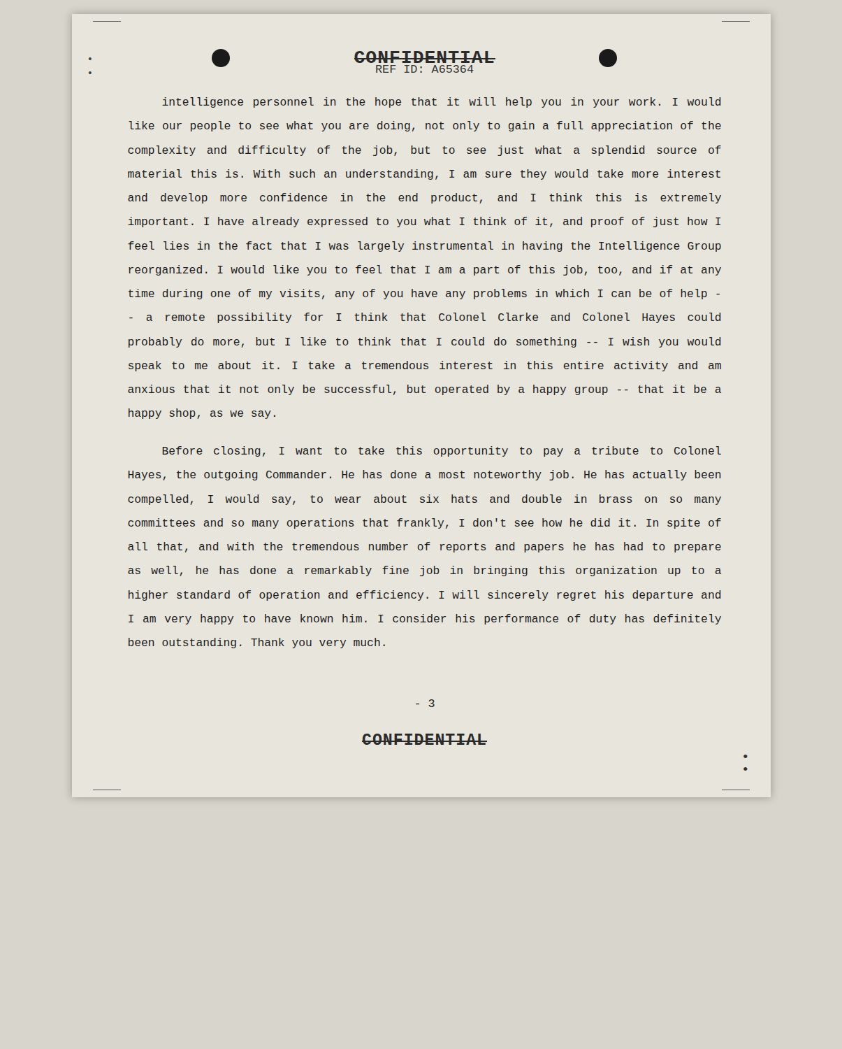•
•
CONFIDENTIAL
REF ID: A65364
intelligence personnel in the hope that it will help you in your work. I would like our people to see what you are doing, not only to gain a full appreciation of the complexity and difficulty of the job, but to see just what a splendid source of material this is. With such an understanding, I am sure they would take more interest and develop more confidence in the end product, and I think this is extremely important. I have already expressed to you what I think of it, and proof of just how I feel lies in the fact that I was largely instrumental in having the Intelligence Group reorganized. I would like you to feel that I am a part of this job, too, and if at any time during one of my visits, any of you have any problems in which I can be of help -- a remote possibility for I think that Colonel Clarke and Colonel Hayes could probably do more, but I like to think that I could do something -- I wish you would speak to me about it. I take a tremendous interest in this entire activity and am anxious that it not only be successful, but operated by a happy group -- that it be a happy shop, as we say.
Before closing, I want to take this opportunity to pay a tribute to Colonel Hayes, the outgoing Commander. He has done a most noteworthy job. He has actually been compelled, I would say, to wear about six hats and double in brass on so many committees and so many operations that frankly, I don't see how he did it. In spite of all that, and with the tremendous number of reports and papers he has had to prepare as well, he has done a remarkably fine job in bringing this organization up to a higher standard of operation and efficiency. I will sincerely regret his departure and I am very happy to have known him. I consider his performance of duty has definitely been outstanding. Thank you very much.
- 3
CONFIDENTIAL
•
•